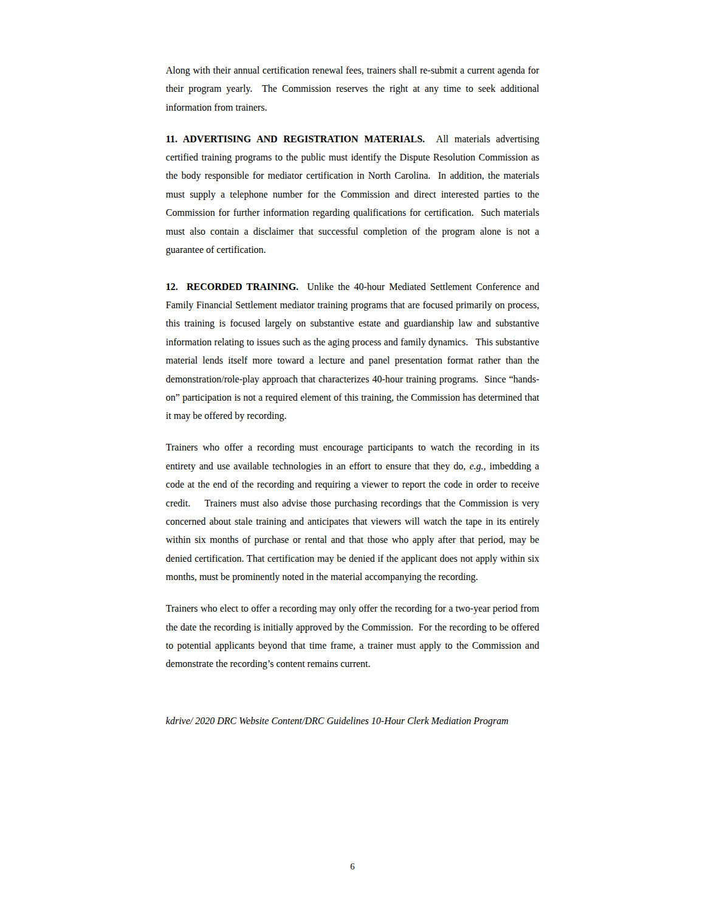Along with their annual certification renewal fees, trainers shall re-submit a current agenda for their program yearly. The Commission reserves the right at any time to seek additional information from trainers.
11. ADVERTISING AND REGISTRATION MATERIALS. All materials advertising certified training programs to the public must identify the Dispute Resolution Commission as the body responsible for mediator certification in North Carolina. In addition, the materials must supply a telephone number for the Commission and direct interested parties to the Commission for further information regarding qualifications for certification. Such materials must also contain a disclaimer that successful completion of the program alone is not a guarantee of certification.
12. RECORDED TRAINING. Unlike the 40-hour Mediated Settlement Conference and Family Financial Settlement mediator training programs that are focused primarily on process, this training is focused largely on substantive estate and guardianship law and substantive information relating to issues such as the aging process and family dynamics. This substantive material lends itself more toward a lecture and panel presentation format rather than the demonstration/role-play approach that characterizes 40-hour training programs. Since “hands-on” participation is not a required element of this training, the Commission has determined that it may be offered by recording.
Trainers who offer a recording must encourage participants to watch the recording in its entirety and use available technologies in an effort to ensure that they do, e.g., imbedding a code at the end of the recording and requiring a viewer to report the code in order to receive credit. Trainers must also advise those purchasing recordings that the Commission is very concerned about stale training and anticipates that viewers will watch the tape in its entirely within six months of purchase or rental and that those who apply after that period, may be denied certification. That certification may be denied if the applicant does not apply within six months, must be prominently noted in the material accompanying the recording.
Trainers who elect to offer a recording may only offer the recording for a two-year period from the date the recording is initially approved by the Commission. For the recording to be offered to potential applicants beyond that time frame, a trainer must apply to the Commission and demonstrate the recording’s content remains current.
kdrive/ 2020 DRC Website Content/DRC Guidelines 10-Hour Clerk Mediation Program
6